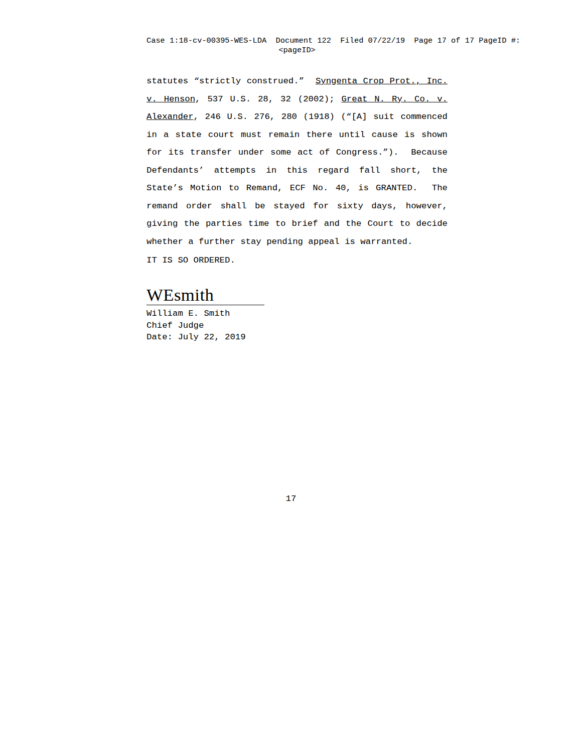Case 1:18-cv-00395-WES-LDA Document 122 Filed 07/22/19 Page 17 of 17 PageID #: <pageID>
statutes “strictly construed.” Syngenta Crop Prot., Inc. v. Henson, 537 U.S. 28, 32 (2002); Great N. Ry. Co. v. Alexander, 246 U.S. 276, 280 (1918) (“[A] suit commenced in a state court must remain there until cause is shown for its transfer under some act of Congress.”). Because Defendants’ attempts in this regard fall short, the State’s Motion to Remand, ECF No. 40, is GRANTED. The remand order shall be stayed for sixty days, however, giving the parties time to brief and the Court to decide whether a further stay pending appeal is warranted.
IT IS SO ORDERED.
WEsmith
William E. Smith
Chief Judge
Date: July 22, 2019
17